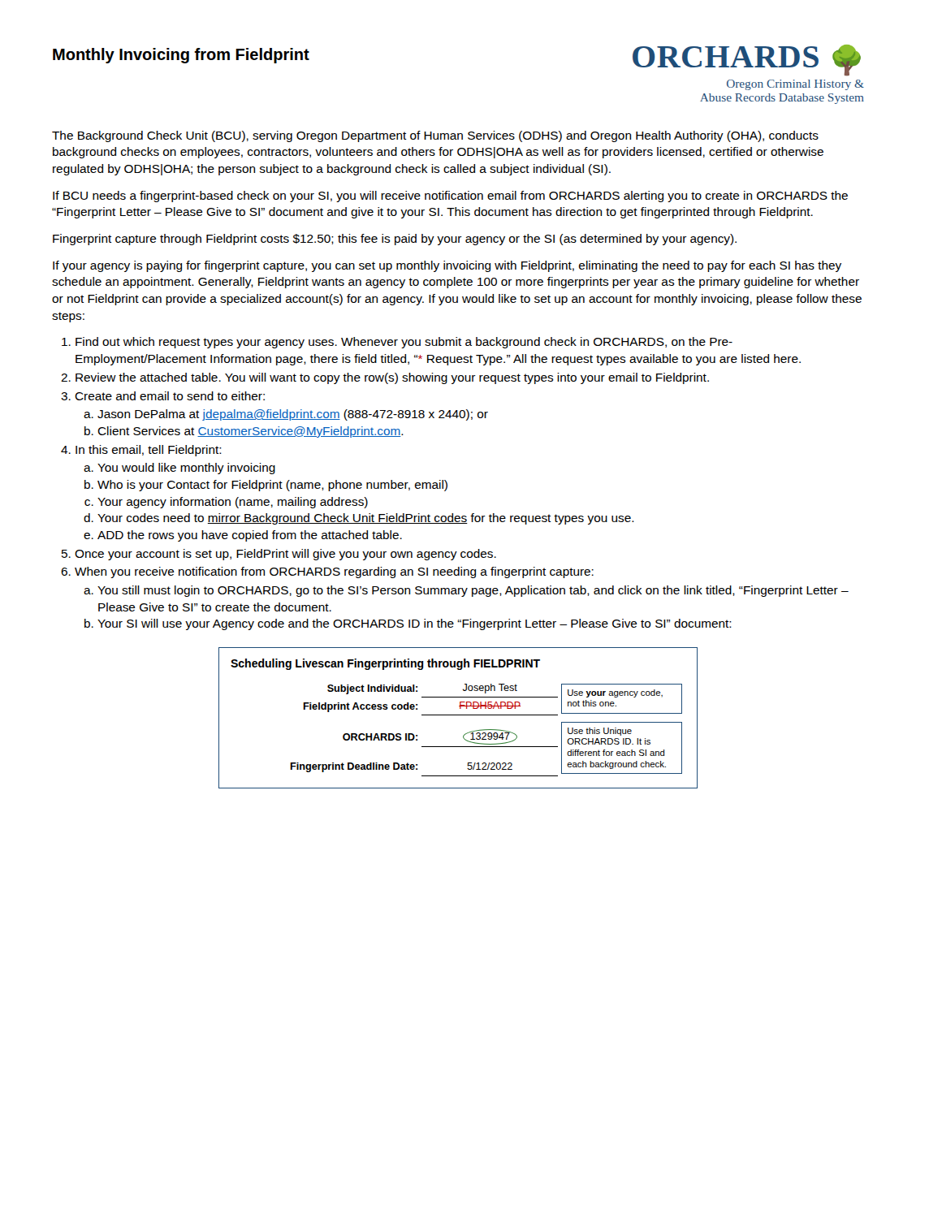Monthly Invoicing from Fieldprint
ORCHARDS 🌳 Oregon Criminal History &
Abuse Records Database System
The Background Check Unit (BCU), serving Oregon Department of Human Services (ODHS) and Oregon Health Authority (OHA), conducts background checks on employees, contractors, volunteers and others for ODHS|OHA as well as for providers licensed, certified or otherwise regulated by ODHS|OHA; the person subject to a background check is called a subject individual (SI).
If BCU needs a fingerprint-based check on your SI, you will receive notification email from ORCHARDS alerting you to create in ORCHARDS the “Fingerprint Letter – Please Give to SI” document and give it to your SI. This document has direction to get fingerprinted through Fieldprint.
Fingerprint capture through Fieldprint costs $12.50; this fee is paid by your agency or the SI (as determined by your agency).
If your agency is paying for fingerprint capture, you can set up monthly invoicing with Fieldprint, eliminating the need to pay for each SI has they schedule an appointment. Generally, Fieldprint wants an agency to complete 100 or more fingerprints per year as the primary guideline for whether or not Fieldprint can provide a specialized account(s) for an agency. If you would like to set up an account for monthly invoicing, please follow these steps:
Find out which request types your agency uses. Whenever you submit a background check in ORCHARDS, on the Pre-Employment/Placement Information page, there is field titled, “* Request Type.” All the request types available to you are listed here.
Review the attached table. You will want to copy the row(s) showing your request types into your email to Fieldprint.
Create and email to send to either:
Jason DePalma at jdepalma@fieldprint.com (888-472-8918 x 2440); or
Client Services at CustomerService@MyFieldprint.com.
In this email, tell Fieldprint:
You would like monthly invoicing
Who is your Contact for Fieldprint (name, phone number, email)
Your agency information (name, mailing address)
Your codes need to mirror Background Check Unit FieldPrint codes for the request types you use.
ADD the rows you have copied from the attached table.
Once your account is set up, FieldPrint will give you your own agency codes.
When you receive notification from ORCHARDS regarding an SI needing a fingerprint capture:
You still must login to ORCHARDS, go to the SI’s Person Summary page, Application tab, and click on the link titled, “Fingerprint Letter – Please Give to SI” to create the document.
Your SI will use your Agency code and the ORCHARDS ID in the “Fingerprint Letter – Please Give to SI” document:
Scheduling Livescan Fingerprinting through FIELDPRINT
| Subject Individual: | Joseph Test | Use your agency code, not this one. |
| Fieldprint Access code: | FPDH5APDP |
| ORCHARDS ID: | 1329947 | Use this Unique ORCHARDS ID. It is different for each SI and each background check. |
| Fingerprint Deadline Date: | 5/12/2022 |